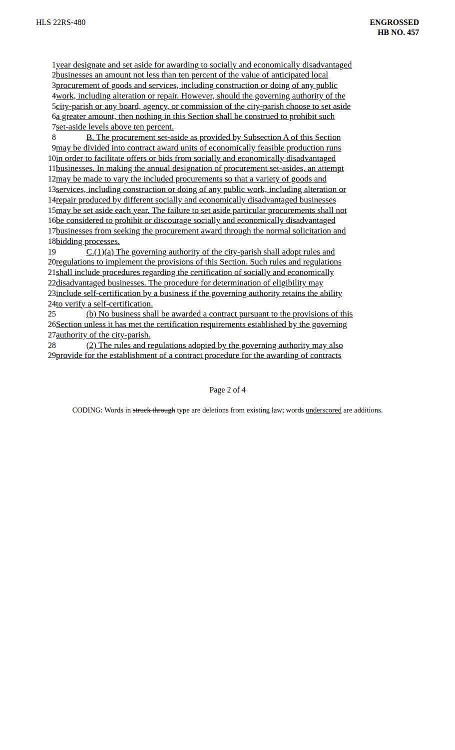HLS 22RS-480
ENGROSSED
HB NO. 457
| 1 | year designate and set aside for awarding to socially and economically disadvantaged |
| 2 | businesses an amount not less than ten percent of the value of anticipated local |
| 3 | procurement of goods and services, including construction or doing of any public |
| 4 | work, including alteration or repair. However, should the governing authority of the |
| 5 | city-parish or any board, agency, or commission of the city-parish choose to set aside |
| 6 | a greater amount, then nothing in this Section shall be construed to prohibit such |
| 7 | set-aside levels above ten percent. |
| 8 | B. The procurement set-aside as provided by Subsection A of this Section |
| 9 | may be divided into contract award units of economically feasible production runs |
| 10 | in order to facilitate offers or bids from socially and economically disadvantaged |
| 11 | businesses. In making the annual designation of procurement set-asides, an attempt |
| 12 | may be made to vary the included procurements so that a variety of goods and |
| 13 | services, including construction or doing of any public work, including alteration or |
| 14 | repair produced by different socially and economically disadvantaged businesses |
| 15 | may be set aside each year. The failure to set aside particular procurements shall not |
| 16 | be considered to prohibit or discourage socially and economically disadvantaged |
| 17 | businesses from seeking the procurement award through the normal solicitation and |
| 18 | bidding processes. |
| 19 | C.(1)(a) The governing authority of the city-parish shall adopt rules and |
| 20 | regulations to implement the provisions of this Section. Such rules and regulations |
| 21 | shall include procedures regarding the certification of socially and economically |
| 22 | disadvantaged businesses. The procedure for determination of eligibility may |
| 23 | include self-certification by a business if the governing authority retains the ability |
| 24 | to verify a self-certification. |
| 25 | (b) No business shall be awarded a contract pursuant to the provisions of this |
| 26 | Section unless it has met the certification requirements established by the governing |
| 27 | authority of the city-parish. |
| 28 | (2) The rules and regulations adopted by the governing authority may also |
| 29 | provide for the establishment of a contract procedure for the awarding of contracts |
Page 2 of 4
CODING: Words in struck through type are deletions from existing law; words underscored are additions.